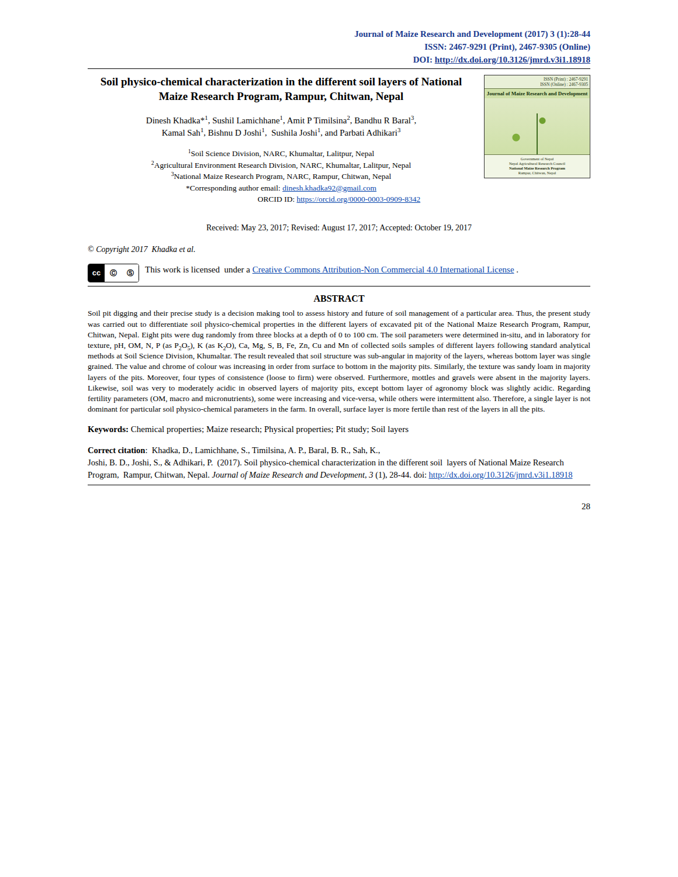Journal of Maize Research and Development (2017) 3 (1):28-44
ISSN: 2467-9291 (Print), 2467-9305 (Online)
DOI: http://dx.doi.org/10.3126/jmrd.v3i1.18918
ISSN (Print) : 2467-9291
ISSN (Online) : 2467-9305
Journal of Maize Research and Development
Government of Nepal
Nepal Agricultural Research Council
National Maize Research Program
Rampur, Chitwan, Nepal
Soil physico-chemical characterization in the different soil layers of National Maize Research Program, Rampur, Chitwan, Nepal
Dinesh Khadka*1, Sushil Lamichhane1, Amit P Timilsina2, Bandhu R Baral3,
Kamal Sah1, Bishnu D Joshi1, Sushila Joshi1, and Parbati Adhikari3
1Soil Science Division, NARC, Khumaltar, Lalitpur, Nepal
2Agricultural Environment Research Division, NARC, Khumaltar, Lalitpur, Nepal
3National Maize Research Program, NARC, Rampur, Chitwan, Nepal
*Corresponding author email: dinesh.khadka92@gmail.com
ORCID ID: https://orcid.org/0000-0003-0909-8342
Received: May 23, 2017; Revised: August 17, 2017; Accepted: October 19, 2017
© Copyright 2017 Khadka et al.
cc
ⒸⓈ
This work is licensed under a Creative Commons Attribution-Non Commercial 4.0 International License .
ABSTRACT
Soil pit digging and their precise study is a decision making tool to assess history and future of soil management of a particular area. Thus, the present study was carried out to differentiate soil physico-chemical properties in the different layers of excavated pit of the National Maize Research Program, Rampur, Chitwan, Nepal. Eight pits were dug randomly from three blocks at a depth of 0 to 100 cm. The soil parameters were determined in-situ, and in laboratory for texture, pH, OM, N, P (as P2O5), K (as K2O), Ca, Mg, S, B, Fe, Zn, Cu and Mn of collected soils samples of different layers following standard analytical methods at Soil Science Division, Khumaltar. The result revealed that soil structure was sub-angular in majority of the layers, whereas bottom layer was single grained. The value and chrome of colour was increasing in order from surface to bottom in the majority pits. Similarly, the texture was sandy loam in majority layers of the pits. Moreover, four types of consistence (loose to firm) were observed. Furthermore, mottles and gravels were absent in the majority layers. Likewise, soil was very to moderately acidic in observed layers of majority pits, except bottom layer of agronomy block was slightly acidic. Regarding fertility parameters (OM, macro and micronutrients), some were increasing and vice-versa, while others were intermittent also. Therefore, a single layer is not dominant for particular soil physico-chemical parameters in the farm. In overall, surface layer is more fertile than rest of the layers in all the pits.
Keywords: Chemical properties; Maize research; Physical properties; Pit study; Soil layers
Correct citation: Khadka, D., Lamichhane, S., Timilsina, A. P., Baral, B. R., Sah, K.,
Joshi, B. D., Joshi, S., & Adhikari, P. (2017). Soil physico-chemical characterization in the different soil layers of National Maize Research Program, Rampur, Chitwan, Nepal. Journal of Maize Research and Development, 3 (1), 28-44. doi: http://dx.doi.org/10.3126/jmrd.v3i1.18918
28